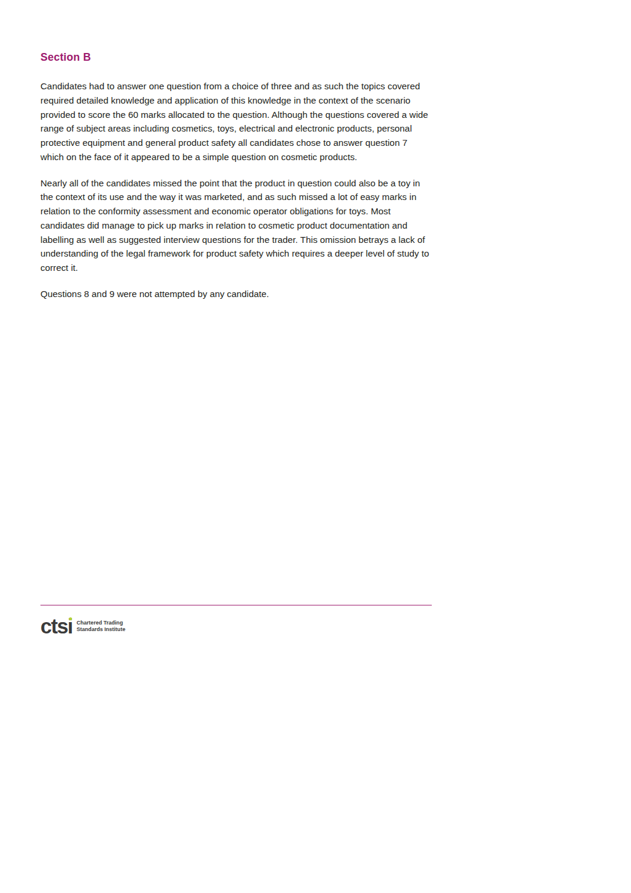Section B
Candidates had to answer one question from a choice of three and as such the topics covered required detailed knowledge and application of this knowledge in the context of the scenario provided to score the 60 marks allocated to the question. Although the questions covered a wide range of subject areas including cosmetics, toys, electrical and electronic products, personal protective equipment and general product safety all candidates chose to answer question 7 which on the face of it appeared to be a simple question on cosmetic products.
Nearly all of the candidates missed the point that the product in question could also be a toy in the context of its use and the way it was marketed, and as such missed a lot of easy marks in relation to the conformity assessment and economic operator obligations for toys. Most candidates did manage to pick up marks in relation to cosmetic product documentation and labelling as well as suggested interview questions for the trader. This omission betrays a lack of understanding of the legal framework for product safety which requires a deeper level of study to correct it.
Questions 8 and 9 were not attempted by any candidate.
ctsi
Chartered Trading
Standards Institute